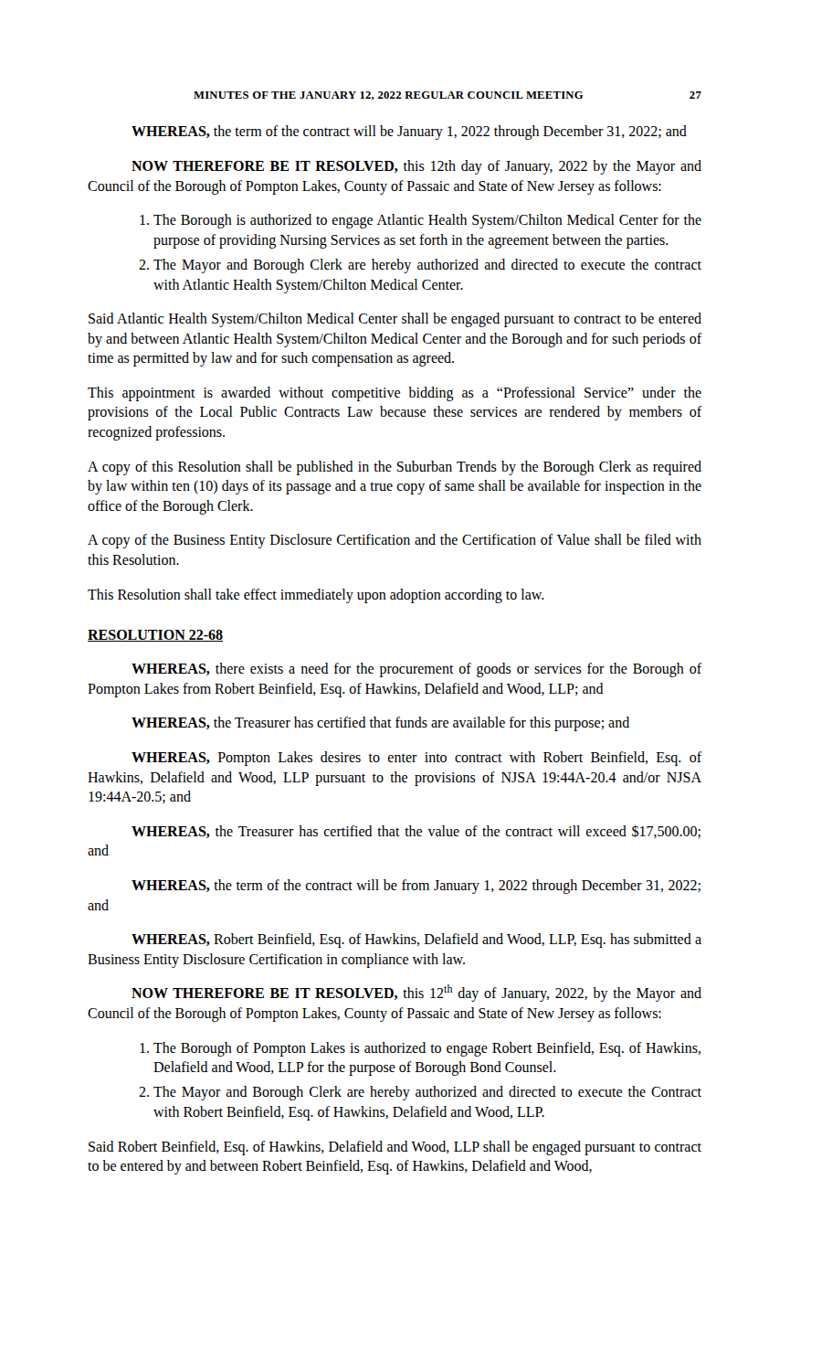MINUTES OF THE JANUARY 12, 2022 REGULAR COUNCIL MEETING27
WHEREAS, the term of the contract will be January 1, 2022 through December 31, 2022; and
NOW THEREFORE BE IT RESOLVED, this 12th day of January, 2022 by the Mayor and Council of the Borough of Pompton Lakes, County of Passaic and State of New Jersey as follows:
The Borough is authorized to engage Atlantic Health System/Chilton Medical Center for the purpose of providing Nursing Services as set forth in the agreement between the parties.
The Mayor and Borough Clerk are hereby authorized and directed to execute the contract with Atlantic Health System/Chilton Medical Center.
Said Atlantic Health System/Chilton Medical Center shall be engaged pursuant to contract to be entered by and between Atlantic Health System/Chilton Medical Center and the Borough and for such periods of time as permitted by law and for such compensation as agreed.
This appointment is awarded without competitive bidding as a “Professional Service” under the provisions of the Local Public Contracts Law because these services are rendered by members of recognized professions.
A copy of this Resolution shall be published in the Suburban Trends by the Borough Clerk as required by law within ten (10) days of its passage and a true copy of same shall be available for inspection in the office of the Borough Clerk.
A copy of the Business Entity Disclosure Certification and the Certification of Value shall be filed with this Resolution.
This Resolution shall take effect immediately upon adoption according to law.
RESOLUTION 22-68
WHEREAS, there exists a need for the procurement of goods or services for the Borough of Pompton Lakes from Robert Beinfield, Esq. of Hawkins, Delafield and Wood, LLP; and
WHEREAS, the Treasurer has certified that funds are available for this purpose; and
WHEREAS, Pompton Lakes desires to enter into contract with Robert Beinfield, Esq. of Hawkins, Delafield and Wood, LLP pursuant to the provisions of NJSA 19:44A-20.4 and/or NJSA 19:44A-20.5; and
WHEREAS, the Treasurer has certified that the value of the contract will exceed $17,500.00; and
WHEREAS, the term of the contract will be from January 1, 2022 through December 31, 2022; and
WHEREAS, Robert Beinfield, Esq. of Hawkins, Delafield and Wood, LLP, Esq. has submitted a Business Entity Disclosure Certification in compliance with law.
NOW THEREFORE BE IT RESOLVED, this 12th day of January, 2022, by the Mayor and Council of the Borough of Pompton Lakes, County of Passaic and State of New Jersey as follows:
The Borough of Pompton Lakes is authorized to engage Robert Beinfield, Esq. of Hawkins, Delafield and Wood, LLP for the purpose of Borough Bond Counsel.
The Mayor and Borough Clerk are hereby authorized and directed to execute the Contract with Robert Beinfield, Esq. of Hawkins, Delafield and Wood, LLP.
Said Robert Beinfield, Esq. of Hawkins, Delafield and Wood, LLP shall be engaged pursuant to contract to be entered by and between Robert Beinfield, Esq. of Hawkins, Delafield and Wood,